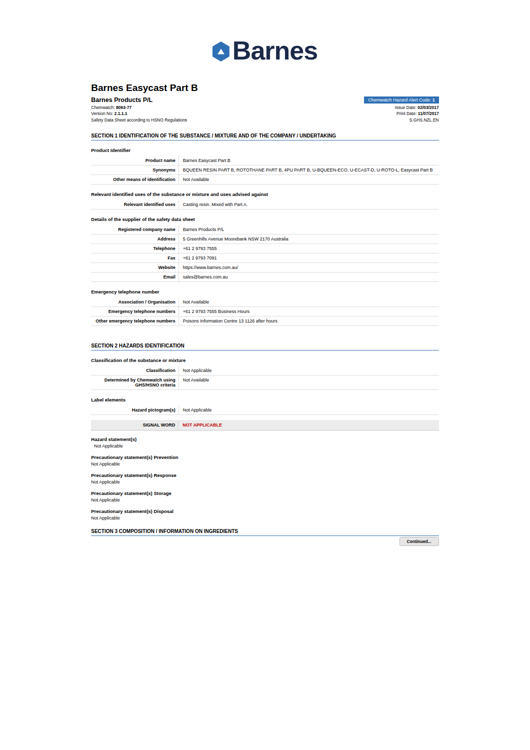Barnes
Barnes Easycast Part B
Barnes Products P/L
Chemwatch Hazard Alert Code: 1
Chemwatch: 8093-77
Version No: 2.1.1.1
Safety Data Sheet according to HSNO Regulations
Issue Date: 02/03/2017
Print Date: 11/07/2017
S.GHS.NZL.EN
SECTION 1 IDENTIFICATION OF THE SUBSTANCE / MIXTURE AND OF THE COMPANY / UNDERTAKING
Product Identifier
| Product name | Barnes Easycast Part B |
| Synonyms | BQUEEN RESIN PART B, ROTOTHANE PART B, 4PU PART B, U-BQUEEN-ECO, U-ECAST-D, U-ROTO-L, Easycast Part B |
| Other means of identification | Not Available |
Relevant identified uses of the substance or mixture and uses advised against
| Relevant identified uses | Casting resin. Mixed with Part A. |
Details of the supplier of the safety data sheet
| Registered company name | Barnes Products P/L |
| Address | 5 Greenhills Avenue Moorebank NSW 2170 Australia |
| Telephone | +61 2 9793 7555 |
| Fax | +61 2 9793 7091 |
| Website | https://www.barnes.com.au/ |
| Email | sales@barnes.com.au |
Emergency telephone number
| Association / Organisation | Not Available |
| Emergency telephone numbers | +61 2 9793 7555 Business Hours |
| Other emergency telephone numbers | Poisons Information Centre 13 1126 after hours |
SECTION 2 HAZARDS IDENTIFICATION
Classification of the substance or mixture
| Classification | Not Applicable |
| Determined by Chemwatch using GHS/HSNO criteria | Not Available |
Label elements
| Hazard pictogram(s) | Not Applicable |
Signal word
Not Applicable
Hazard statement(s)
Not Applicable
Precautionary statement(s) Prevention
Not Applicable
Precautionary statement(s) Response
Not Applicable
Precautionary statement(s) Storage
Not Applicable
Precautionary statement(s) Disposal
Not Applicable
SECTION 3 COMPOSITION / INFORMATION ON INGREDIENTS
Continued...